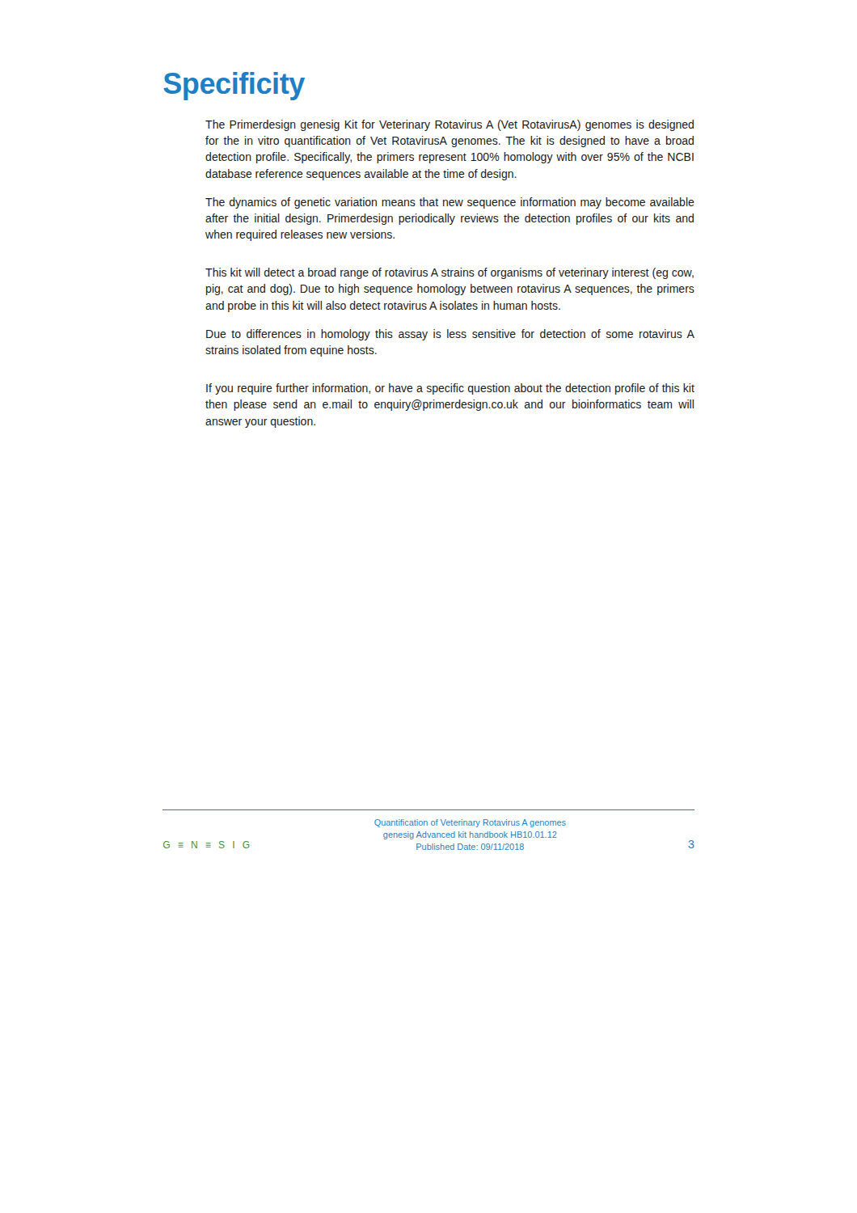Specificity
The Primerdesign genesig Kit for Veterinary Rotavirus A (Vet RotavirusA) genomes is designed for the in vitro quantification of Vet RotavirusA genomes. The kit is designed to have a broad detection profile. Specifically, the primers represent 100% homology with over 95% of the NCBI database reference sequences available at the time of design.
The dynamics of genetic variation means that new sequence information may become available after the initial design. Primerdesign periodically reviews the detection profiles of our kits and when required releases new versions.
This kit will detect a broad range of rotavirus A strains of organisms of veterinary interest (eg cow, pig, cat and dog). Due to high sequence homology between rotavirus A sequences, the primers and probe in this kit will also detect rotavirus A isolates in human hosts.
Due to differences in homology this assay is less sensitive for detection of some rotavirus A strains isolated from equine hosts.
If you require further information, or have a specific question about the detection profile of this kit then please send an e.mail to enquiry@primerdesign.co.uk and our bioinformatics team will answer your question.
G ≡ N ≡ S I G
Quantification of Veterinary Rotavirus A genomes
genesig Advanced kit handbook HB10.01.12
Published Date: 09/11/2018
3